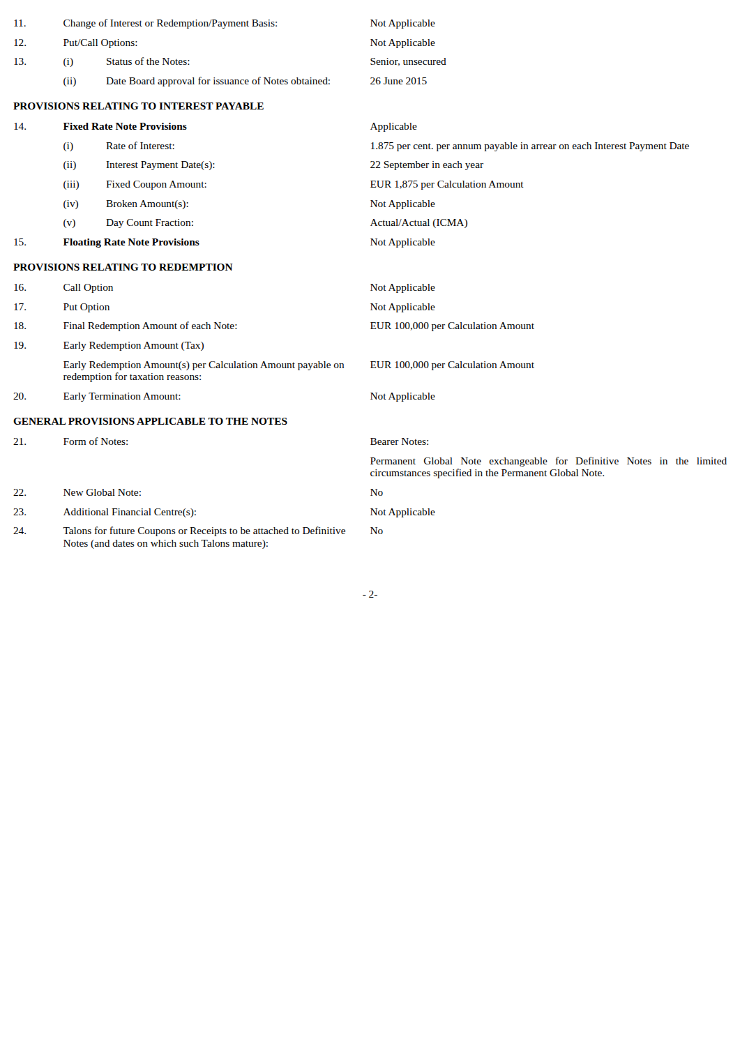| 11. | Change of Interest or Redemption/Payment Basis: | Not Applicable |
| 12. | Put/Call Options: | Not Applicable |
| 13. | (i) | Status of the Notes: | Senior, unsecured |
| | (ii) | Date Board approval for issuance of Notes obtained: | 26 June 2015 |
PROVISIONS RELATING TO INTEREST PAYABLE
| 14. | Fixed Rate Note Provisions | Applicable |
| | (i) | Rate of Interest: | 1.875 per cent. per annum payable in arrear on each Interest Payment Date |
| | (ii) | Interest Payment Date(s): | 22 September in each year |
| | (iii) | Fixed Coupon Amount: | EUR 1,875 per Calculation Amount |
| | (iv) | Broken Amount(s): | Not Applicable |
| | (v) | Day Count Fraction: | Actual/Actual (ICMA) |
| 15. | Floating Rate Note Provisions | Not Applicable |
PROVISIONS RELATING TO REDEMPTION
| 16. | Call Option | Not Applicable |
| 17. | Put Option | Not Applicable |
| 18. | Final Redemption Amount of each Note: | EUR 100,000 per Calculation Amount |
| 19. | Early Redemption Amount (Tax) | |
| | Early Redemption Amount(s) per Calculation Amount payable on redemption for taxation reasons: | EUR 100,000 per Calculation Amount |
| 20. | Early Termination Amount: | Not Applicable |
GENERAL PROVISIONS APPLICABLE TO THE NOTES
| 21. | Form of Notes: | Bearer Notes: |
| | | Permanent Global Note exchangeable for Definitive Notes in the limited circumstances specified in the Permanent Global Note. |
| 22. | New Global Note: | No |
| 23. | Additional Financial Centre(s): | Not Applicable |
| 24. | Talons for future Coupons or Receipts to be attached to Definitive Notes (and dates on which such Talons mature): | No |
- 2-